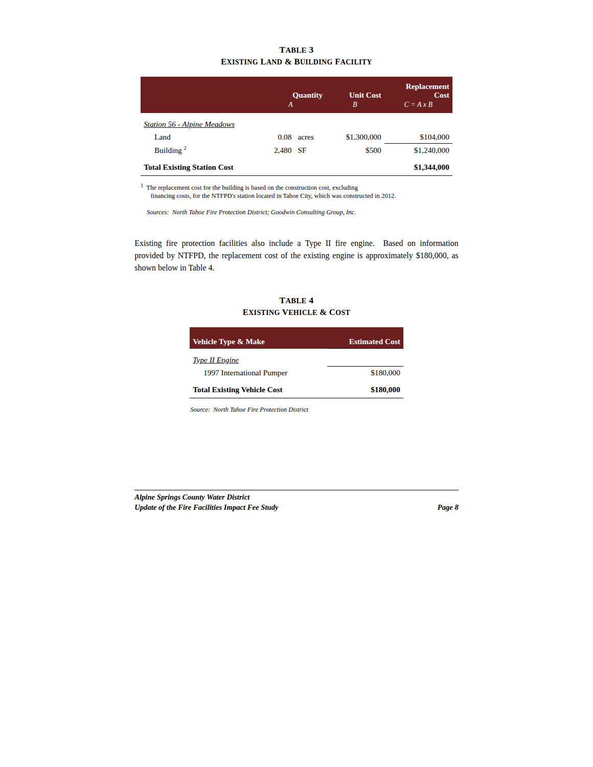TABLE 3
EXISTING LAND & BUILDING FACILITY
| | Quantity | Unit Cost | Replacement Cost |
| --- | --- | --- | --- |
| | A | B | C = A x B |
| Station 56 - Alpine Meadows | | | | |
| Land | 0.08 | acres | $1,300,000 | $104,000 |
| Building 2 | 2,480 | SF | $500 | $1,240,000 |
| Total Existing Station Cost | | | | $1,344,000 |
1 The replacement cost for the building is based on the construction cost, excluding
financing costs, for the NTFPD's station located in Tahoe City, which was constructed in 2012.
Sources: North Tahoe Fire Protection District; Goodwin Consulting Group, Inc.
Existing fire protection facilities also include a Type II fire engine. Based on information provided by NTFPD, the replacement cost of the existing engine is approximately $180,000, as shown below in Table 4.
TABLE 4
EXISTING VEHICLE & COST
| Vehicle Type & Make | Estimated Cost |
| --- | --- |
| Type II Engine | |
| 1997 International Pumper | $180,000 |
| Total Existing Vehicle Cost | $180,000 |
Source: North Tahoe Fire Protection District
Alpine Springs County Water District
Update of the Fire Facilities Impact Fee Study
Page 8